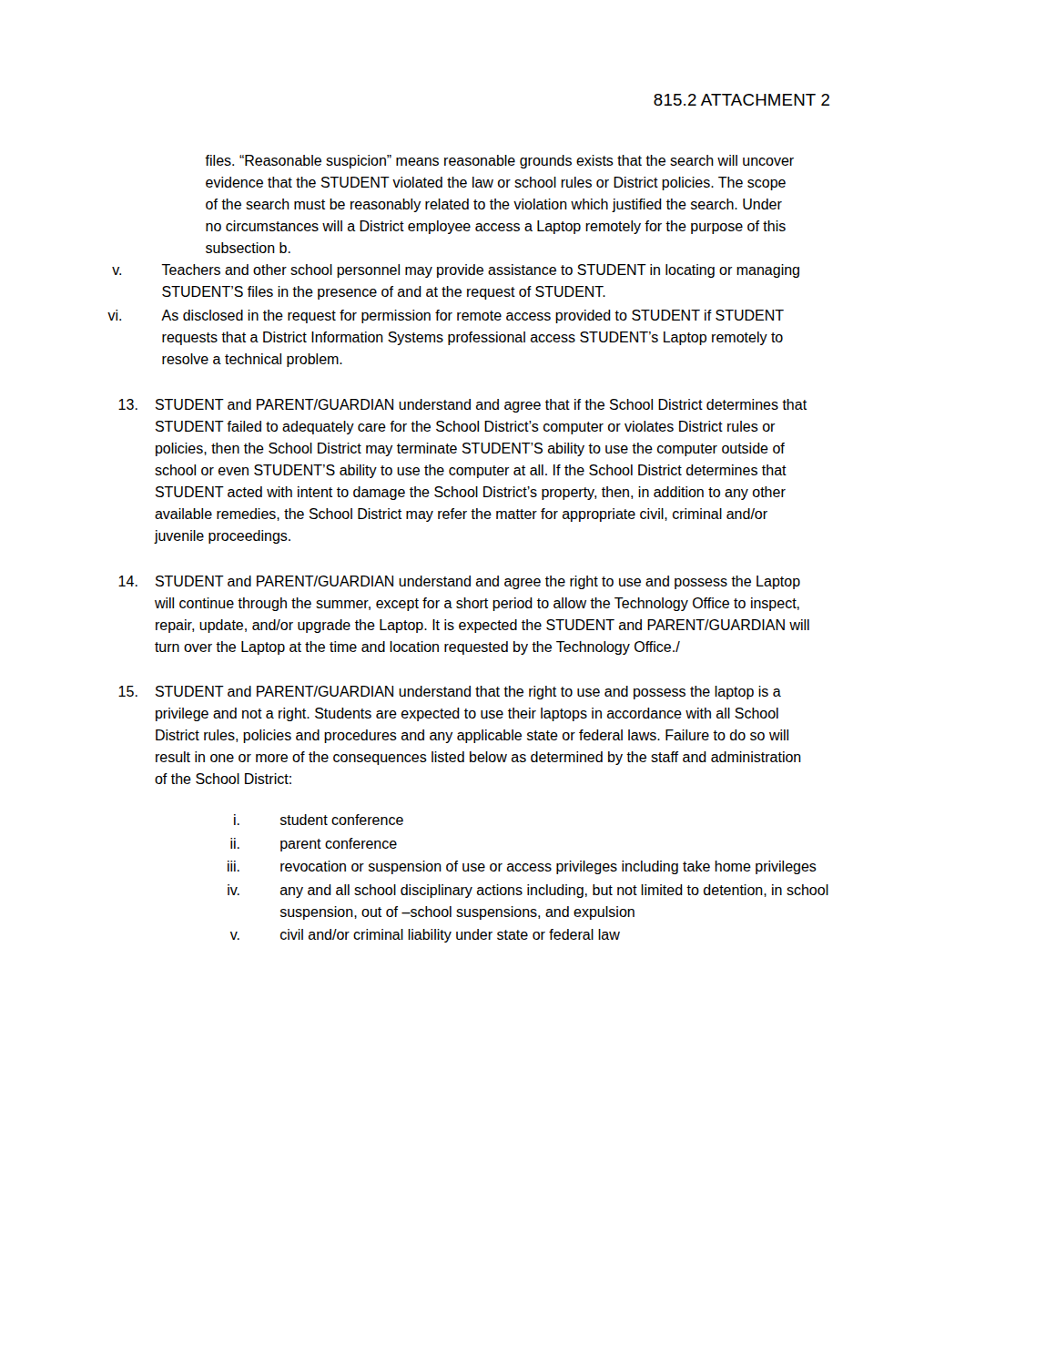815.2 ATTACHMENT 2
files. “Reasonable suspicion” means reasonable grounds exists that the search will uncover evidence that the STUDENT violated the law or school rules or District policies. The scope of the search must be reasonably related to the violation which justified the search. Under no circumstances will a District employee access a Laptop remotely for the purpose of this subsection b.
v. Teachers and other school personnel may provide assistance to STUDENT in locating or managing STUDENT’S files in the presence of and at the request of STUDENT.
vi. As disclosed in the request for permission for remote access provided to STUDENT if STUDENT requests that a District Information Systems professional access STUDENT’s Laptop remotely to resolve a technical problem.
13. STUDENT and PARENT/GUARDIAN understand and agree that if the School District determines that STUDENT failed to adequately care for the School District’s computer or violates District rules or policies, then the School District may terminate STUDENT’S ability to use the computer outside of school or even STUDENT’S ability to use the computer at all. If the School District determines that STUDENT acted with intent to damage the School District’s property, then, in addition to any other available remedies, the School District may refer the matter for appropriate civil, criminal and/or juvenile proceedings.
14. STUDENT and PARENT/GUARDIAN understand and agree the right to use and possess the Laptop will continue through the summer, except for a short period to allow the Technology Office to inspect, repair, update, and/or upgrade the Laptop. It is expected the STUDENT and PARENT/GUARDIAN will turn over the Laptop at the time and location requested by the Technology Office./
15. STUDENT and PARENT/GUARDIAN understand that the right to use and possess the laptop is a privilege and not a right. Students are expected to use their laptops in accordance with all School District rules, policies and procedures and any applicable state or federal laws. Failure to do so will result in one or more of the consequences listed below as determined by the staff and administration of the School District:
i. student conference
ii. parent conference
iii. revocation or suspension of use or access privileges including take home privileges
iv. any and all school disciplinary actions including, but not limited to detention, in school suspension, out of –school suspensions, and expulsion
v. civil and/or criminal liability under state or federal law